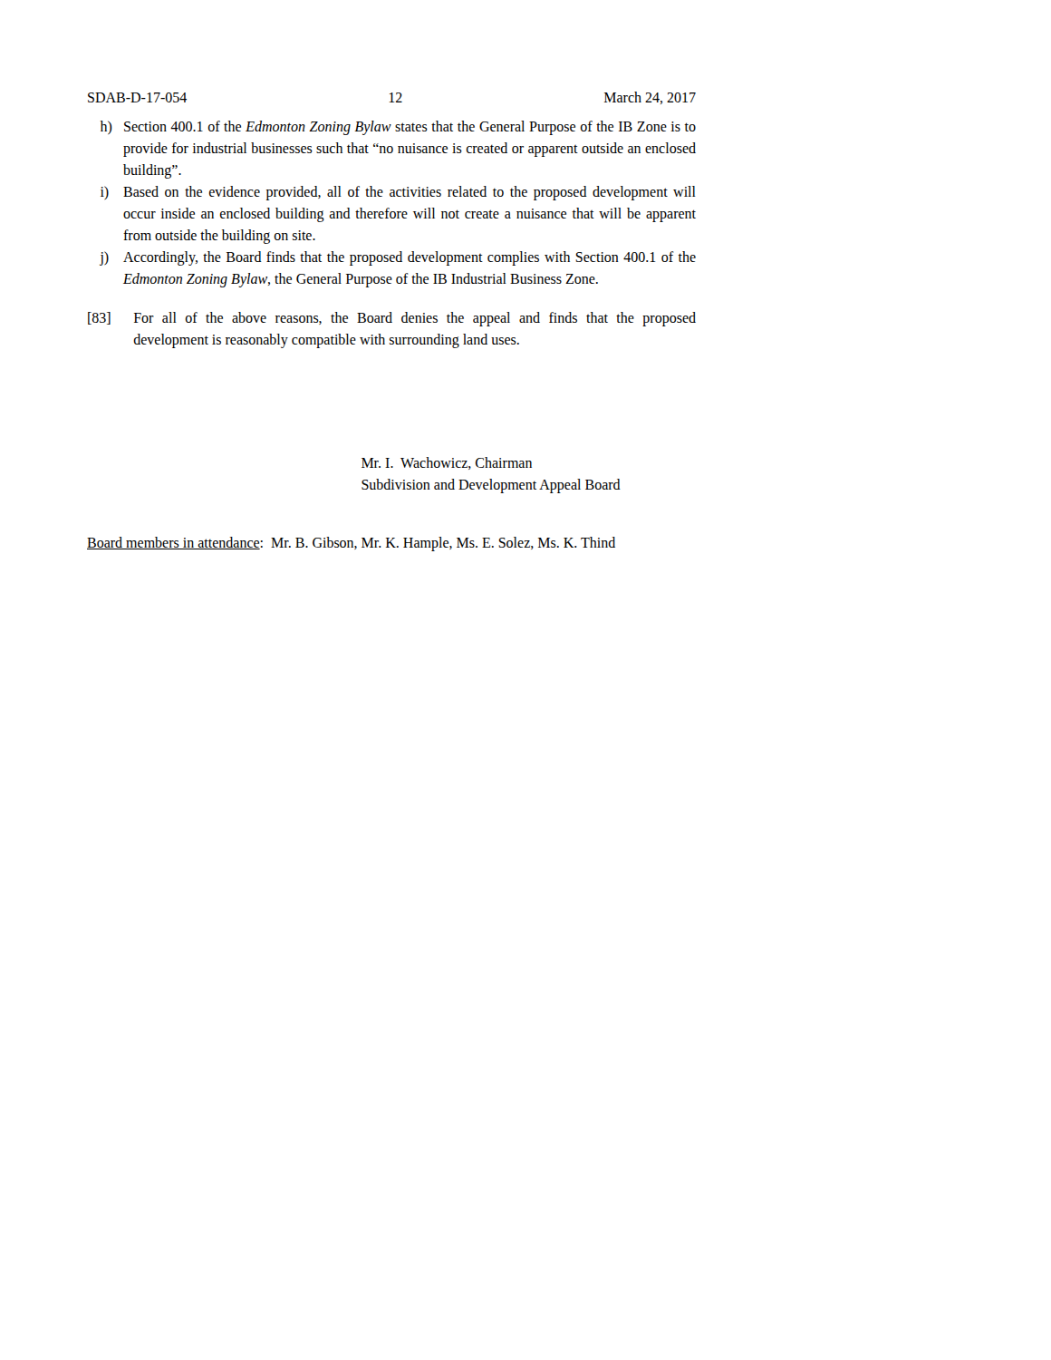SDAB-D-17-054
12
March 24, 2017
h) Section 400.1 of the Edmonton Zoning Bylaw states that the General Purpose of the IB Zone is to provide for industrial businesses such that “no nuisance is created or apparent outside an enclosed building”.
i) Based on the evidence provided, all of the activities related to the proposed development will occur inside an enclosed building and therefore will not create a nuisance that will be apparent from outside the building on site.
j) Accordingly, the Board finds that the proposed development complies with Section 400.1 of the Edmonton Zoning Bylaw, the General Purpose of the IB Industrial Business Zone.
[83]
For all of the above reasons, the Board denies the appeal and finds that the proposed development is reasonably compatible with surrounding land uses.
Mr. I. Wachowicz, Chairman
Subdivision and Development Appeal Board
Board members in attendance: Mr. B. Gibson, Mr. K. Hample, Ms. E. Solez, Ms. K. Thind